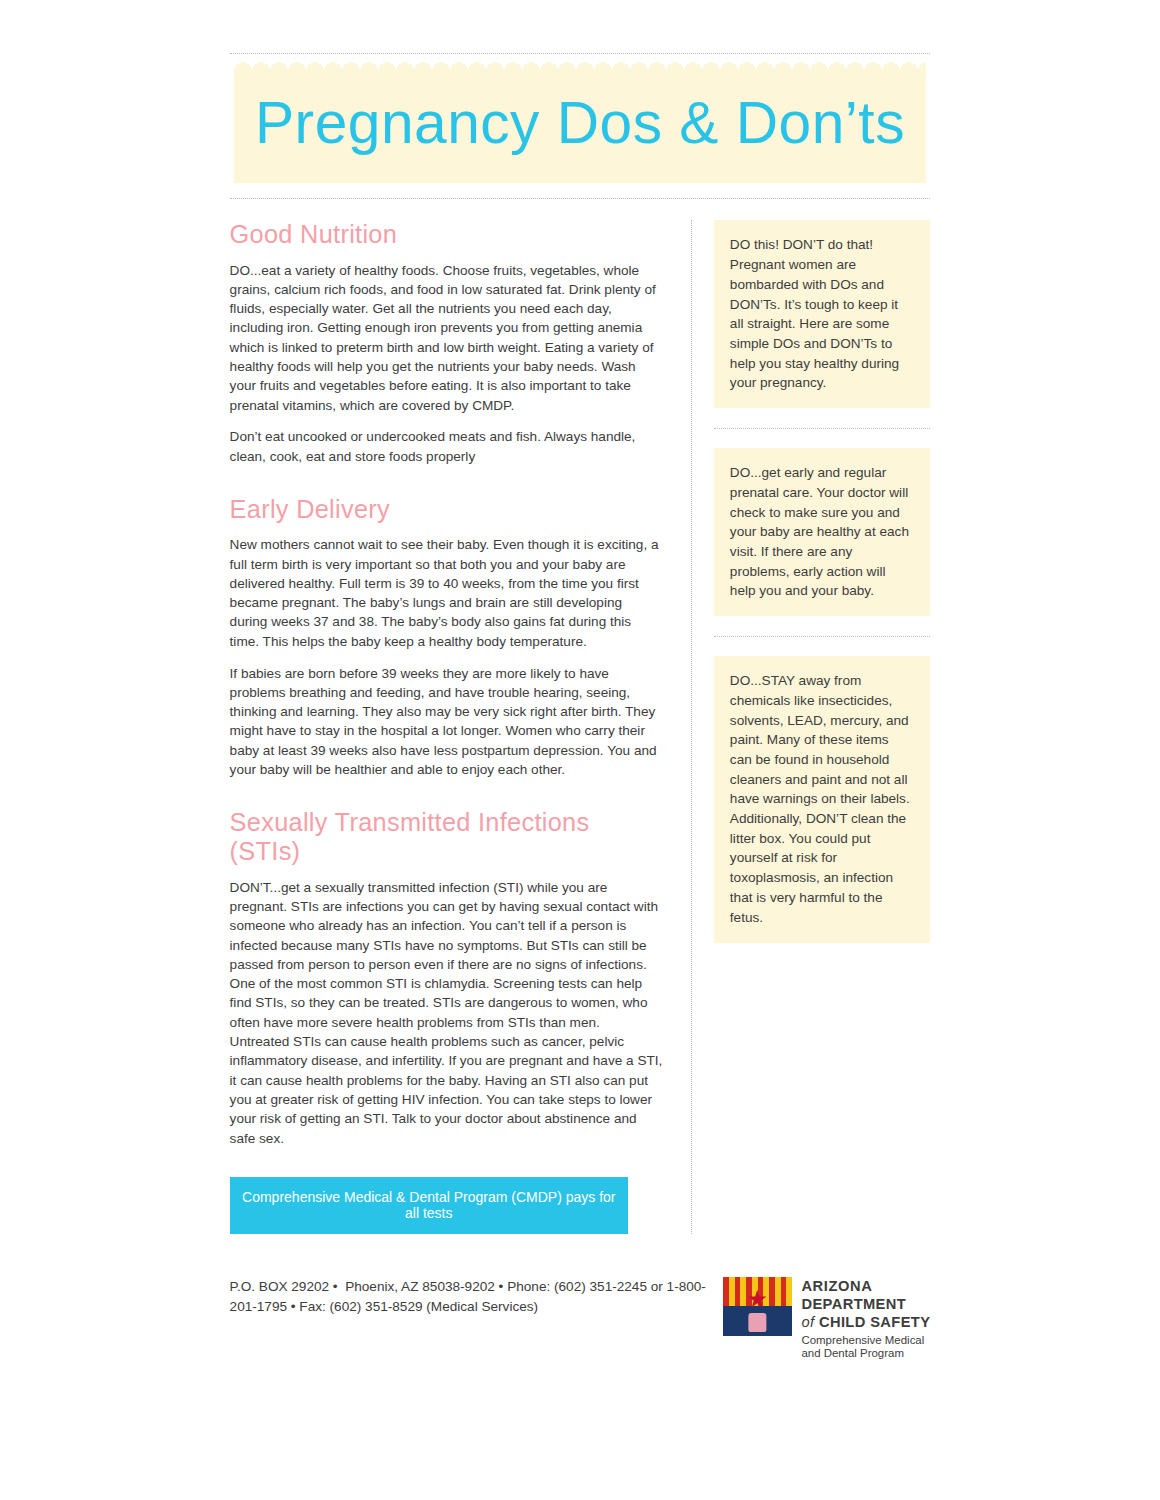Pregnancy Dos & Don’ts
Good Nutrition
DO...eat a variety of healthy foods. Choose fruits, vegetables, whole grains, calcium rich foods, and food in low saturated fat. Drink plenty of fluids, especially water. Get all the nutrients you need each day, including iron. Getting enough iron prevents you from getting anemia which is linked to preterm birth and low birth weight. Eating a variety of healthy foods will help you get the nutrients your baby needs. Wash your fruits and vegetables before eating. It is also important to take prenatal vitamins, which are covered by CMDP.
Don’t eat uncooked or undercooked meats and fish. Always handle, clean, cook, eat and store foods properly
Early Delivery
New mothers cannot wait to see their baby. Even though it is exciting, a full term birth is very important so that both you and your baby are delivered healthy. Full term is 39 to 40 weeks, from the time you first became pregnant. The baby’s lungs and brain are still developing during weeks 37 and 38. The baby’s body also gains fat during this time. This helps the baby keep a healthy body temperature.
If babies are born before 39 weeks they are more likely to have problems breathing and feeding, and have trouble hearing, seeing, thinking and learning. They also may be very sick right after birth. They might have to stay in the hospital a lot longer. Women who carry their baby at least 39 weeks also have less postpartum depression. You and your baby will be healthier and able to enjoy each other.
Sexually Transmitted Infections (STIs)
DON’T...get a sexually transmitted infection (STI) while you are pregnant. STIs are infections you can get by having sexual contact with someone who already has an infection. You can’t tell if a person is infected because many STIs have no symptoms. But STIs can still be passed from person to person even if there are no signs of infections. One of the most common STI is chlamydia. Screening tests can help find STIs, so they can be treated. STIs are dangerous to women, who often have more severe health problems from STIs than men. Untreated STIs can cause health problems such as cancer, pelvic inflammatory disease, and infertility. If you are pregnant and have a STI, it can cause health problems for the baby. Having an STI also can put you at greater risk of getting HIV infection. You can take steps to lower your risk of getting an STI. Talk to your doctor about abstinence and safe sex.
Comprehensive Medical & Dental Program (CMDP) pays for all tests
DO this! DON’T do that! Pregnant women are bombarded with DOs and DON’Ts. It’s tough to keep it all straight. Here are some simple DOs and DON’Ts to help you stay healthy during your pregnancy.
DO...get early and regular prenatal care. Your doctor will check to make sure you and your baby are healthy at each visit. If there are any problems, early action will help you and your baby.
DO...STAY away from chemicals like insecticides, solvents, LEAD, mercury, and paint. Many of these items can be found in household cleaners and paint and not all have warnings on their labels. Additionally, DON’T clean the litter box. You could put yourself at risk for toxoplasmosis, an infection that is very harmful to the fetus.
P.O. BOX 29202 • Phoenix, AZ 85038-9202 • Phone: (602) 351-2245 or 1-800-201-1795 • Fax: (602) 351-8529 (Medical Services)
ARIZONA
DEPARTMENT
of CHILD SAFETY
Comprehensive Medical
and Dental Program